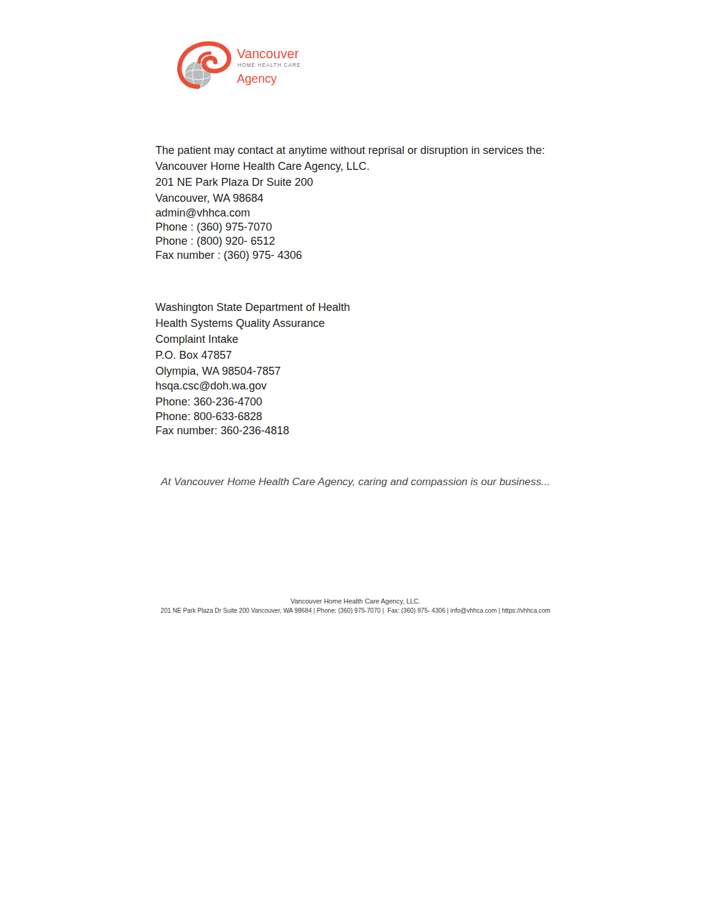Vancouver HOME HEALTH CARE Agency
The patient may contact at anytime without reprisal or disruption in services the:
Vancouver Home Health Care Agency, LLC.
201 NE Park Plaza Dr Suite 200
Vancouver, WA 98684
admin@vhhca.com
Phone : (360) 975-7070
Phone : (800) 920- 6512
Fax number : (360) 975- 4306
Washington State Department of Health
Health Systems Quality Assurance
Complaint Intake
P.O. Box 47857
Olympia, WA 98504-7857
hsqa.csc@doh.wa.gov
Phone: 360-236-4700
Phone: 800-633-6828
Fax number: 360-236-4818
At Vancouver Home Health Care Agency, caring and compassion is our business...
Vancouver Home Health Care Agency, LLC.
201 NE Park Plaza Dr Suite 200 Vancouver, WA 98684 | Phone: (360) 975-7070 | Fax: (360) 975- 4306 | info@vhhca.com | https://vhhca.com